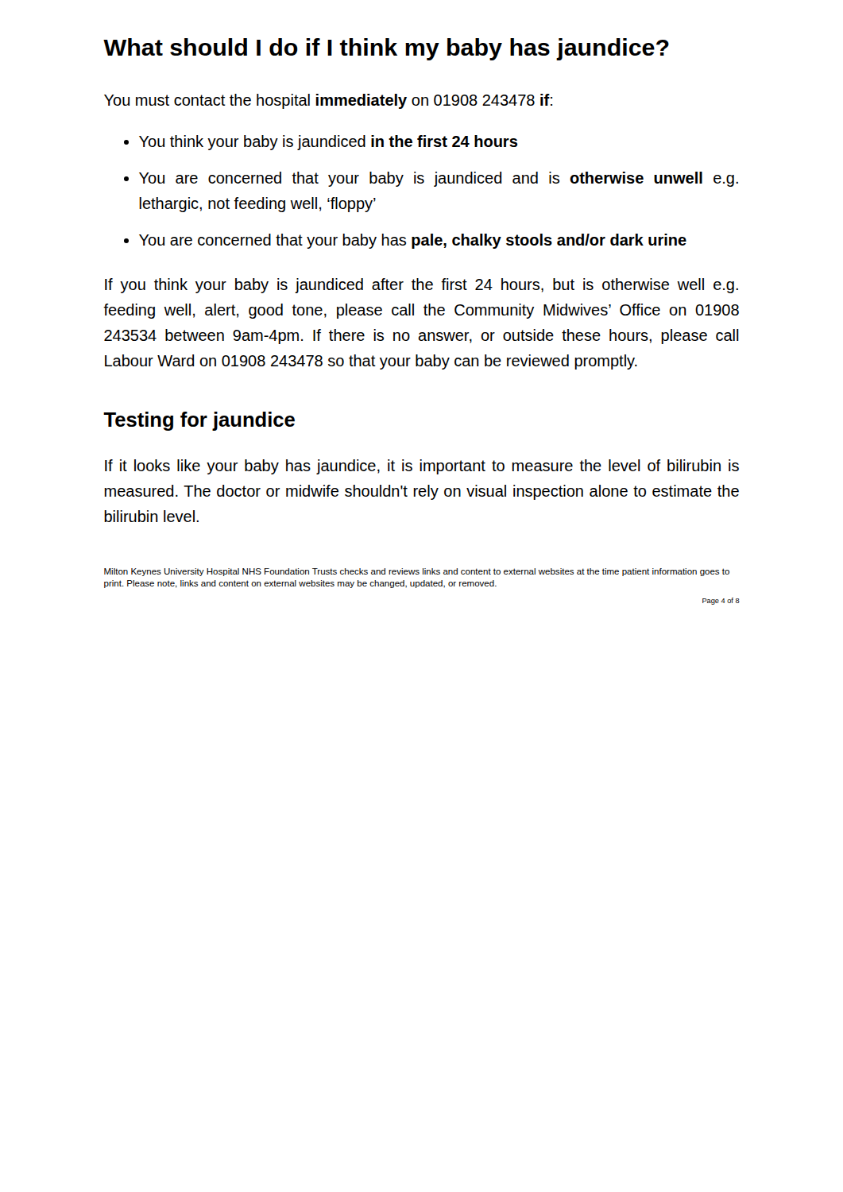What should I do if I think my baby has jaundice?
You must contact the hospital immediately on 01908 243478 if:
You think your baby is jaundiced in the first 24 hours
You are concerned that your baby is jaundiced and is otherwise unwell e.g. lethargic, not feeding well, ‘floppy’
You are concerned that your baby has pale, chalky stools and/or dark urine
If you think your baby is jaundiced after the first 24 hours, but is otherwise well e.g. feeding well, alert, good tone, please call the Community Midwives’ Office on 01908 243534 between 9am-4pm. If there is no answer, or outside these hours, please call Labour Ward on 01908 243478 so that your baby can be reviewed promptly.
Testing for jaundice
If it looks like your baby has jaundice, it is important to measure the level of bilirubin is measured. The doctor or midwife shouldn't rely on visual inspection alone to estimate the bilirubin level.
Milton Keynes University Hospital NHS Foundation Trusts checks and reviews links and content to external websites at the time patient information goes to print. Please note, links and content on external websites may be changed, updated, or removed.
Page 4 of 8